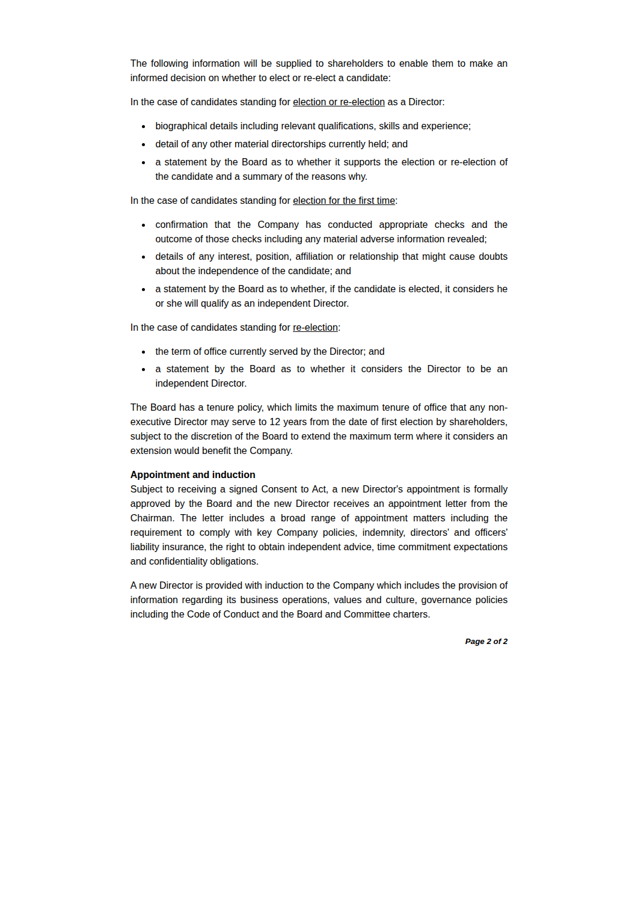The following information will be supplied to shareholders to enable them to make an informed decision on whether to elect or re-elect a candidate:
In the case of candidates standing for election or re-election as a Director:
biographical details including relevant qualifications, skills and experience;
detail of any other material directorships currently held; and
a statement by the Board as to whether it supports the election or re-election of the candidate and a summary of the reasons why.
In the case of candidates standing for election for the first time:
confirmation that the Company has conducted appropriate checks and the outcome of those checks including any material adverse information revealed;
details of any interest, position, affiliation or relationship that might cause doubts about the independence of the candidate; and
a statement by the Board as to whether, if the candidate is elected, it considers he or she will qualify as an independent Director.
In the case of candidates standing for re-election:
the term of office currently served by the Director; and
a statement by the Board as to whether it considers the Director to be an independent Director.
The Board has a tenure policy, which limits the maximum tenure of office that any non-executive Director may serve to 12 years from the date of first election by shareholders, subject to the discretion of the Board to extend the maximum term where it considers an extension would benefit the Company.
Appointment and induction
Subject to receiving a signed Consent to Act, a new Director's appointment is formally approved by the Board and the new Director receives an appointment letter from the Chairman. The letter includes a broad range of appointment matters including the requirement to comply with key Company policies, indemnity, directors' and officers' liability insurance, the right to obtain independent advice, time commitment expectations and confidentiality obligations.
A new Director is provided with induction to the Company which includes the provision of information regarding its business operations, values and culture, governance policies including the Code of Conduct and the Board and Committee charters.
Page 2 of 2